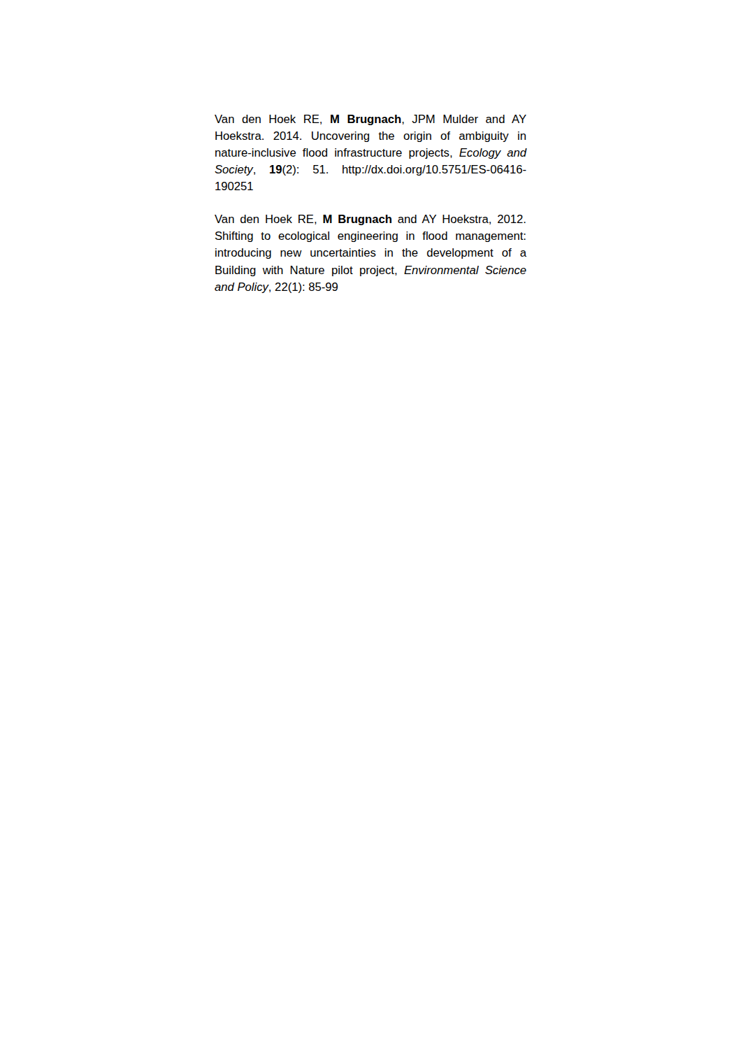Van den Hoek RE, M Brugnach, JPM Mulder and AY Hoekstra. 2014. Uncovering the origin of ambiguity in nature-inclusive flood infrastructure projects, Ecology and Society, 19(2): 51. http://dx.doi.org/10.5751/ES-06416-190251
Van den Hoek RE, M Brugnach and AY Hoekstra, 2012. Shifting to ecological engineering in flood management: introducing new uncertainties in the development of a Building with Nature pilot project, Environmental Science and Policy, 22(1): 85-99